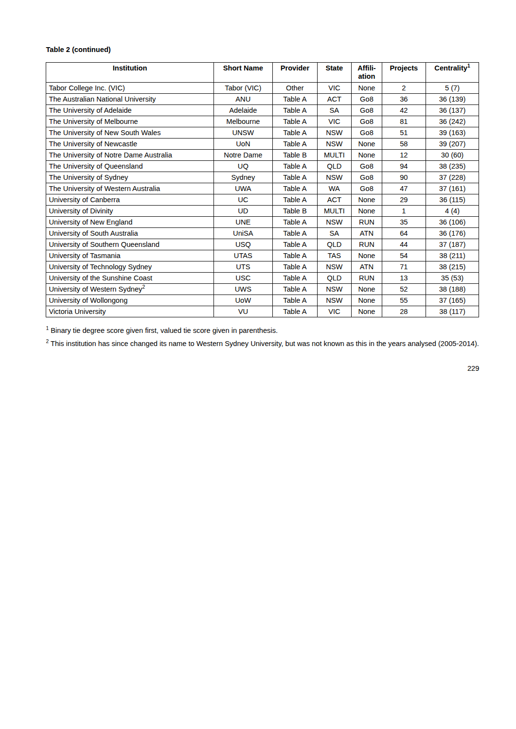Table 2 (continued)
| Institution | Short Name | Provider | State | Affili- ation | Projects | Centrality 1 |
| --- | --- | --- | --- | --- | --- | --- |
| Tabor College Inc. (VIC) | Tabor (VIC) | Other | VIC | None | 2 | 5 (7) |
| The Australian National University | ANU | Table A | ACT | Go8 | 36 | 36 (139) |
| The University of Adelaide | Adelaide | Table A | SA | Go8 | 42 | 36 (137) |
| The University of Melbourne | Melbourne | Table A | VIC | Go8 | 81 | 36 (242) |
| The University of New South Wales | UNSW | Table A | NSW | Go8 | 51 | 39 (163) |
| The University of Newcastle | UoN | Table A | NSW | None | 58 | 39 (207) |
| The University of Notre Dame Australia | Notre Dame | Table B | MULTI | None | 12 | 30 (60) |
| The University of Queensland | UQ | Table A | QLD | Go8 | 94 | 38 (235) |
| The University of Sydney | Sydney | Table A | NSW | Go8 | 90 | 37 (228) |
| The University of Western Australia | UWA | Table A | WA | Go8 | 47 | 37 (161) |
| University of Canberra | UC | Table A | ACT | None | 29 | 36 (115) |
| University of Divinity | UD | Table B | MULTI | None | 1 | 4 (4) |
| University of New England | UNE | Table A | NSW | RUN | 35 | 36 (106) |
| University of South Australia | UniSA | Table A | SA | ATN | 64 | 36 (176) |
| University of Southern Queensland | USQ | Table A | QLD | RUN | 44 | 37 (187) |
| University of Tasmania | UTAS | Table A | TAS | None | 54 | 38 (211) |
| University of Technology Sydney | UTS | Table A | NSW | ATN | 71 | 38 (215) |
| University of the Sunshine Coast | USC | Table A | QLD | RUN | 13 | 35 (53) |
| University of Western Sydney 2 | UWS | Table A | NSW | None | 52 | 38 (188) |
| University of Wollongong | UoW | Table A | NSW | None | 55 | 37 (165) |
| Victoria University | VU | Table A | VIC | None | 28 | 38 (117) |
1 Binary tie degree score given first, valued tie score given in parenthesis.
2 This institution has since changed its name to Western Sydney University, but was not known as this in the years analysed (2005-2014).
229